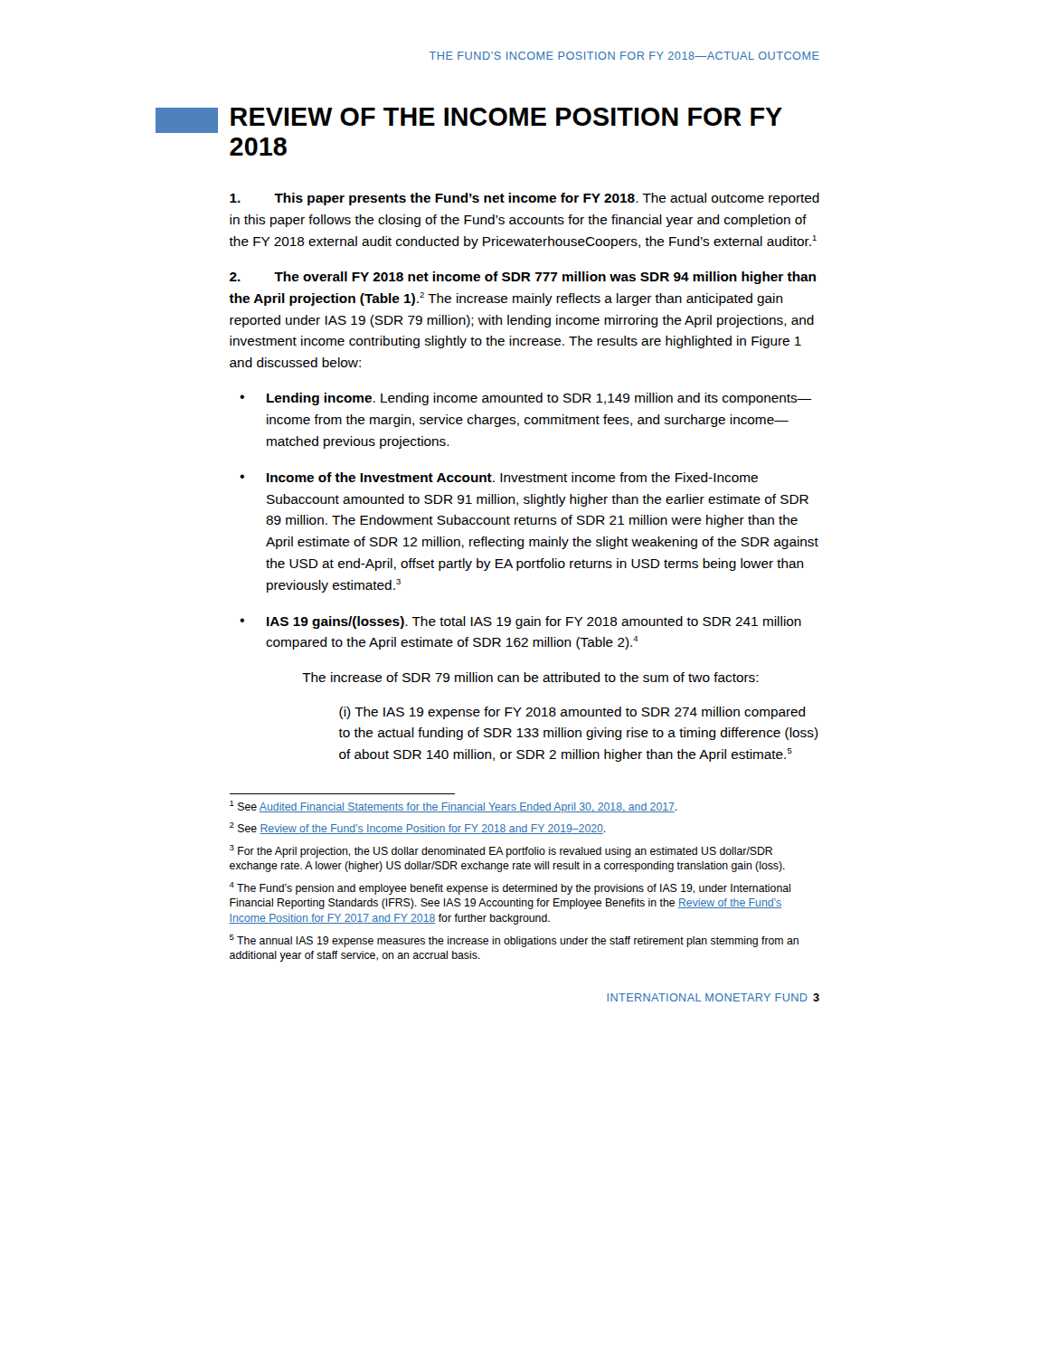THE FUND’S INCOME POSITION FOR FY 2018—ACTUAL OUTCOME
REVIEW OF THE INCOME POSITION FOR FY 2018
1. This paper presents the Fund’s net income for FY 2018. The actual outcome reported in this paper follows the closing of the Fund’s accounts for the financial year and completion of the FY 2018 external audit conducted by PricewaterhouseCoopers, the Fund’s external auditor.1
2. The overall FY 2018 net income of SDR 777 million was SDR 94 million higher than the April projection (Table 1).2 The increase mainly reflects a larger than anticipated gain reported under IAS 19 (SDR 79 million); with lending income mirroring the April projections, and investment income contributing slightly to the increase. The results are highlighted in Figure 1 and discussed below:
Lending income. Lending income amounted to SDR 1,149 million and its components—income from the margin, service charges, commitment fees, and surcharge income—matched previous projections.
Income of the Investment Account. Investment income from the Fixed-Income Subaccount amounted to SDR 91 million, slightly higher than the earlier estimate of SDR 89 million. The Endowment Subaccount returns of SDR 21 million were higher than the April estimate of SDR 12 million, reflecting mainly the slight weakening of the SDR against the USD at end-April, offset partly by EA portfolio returns in USD terms being lower than previously estimated.3
IAS 19 gains/(losses). The total IAS 19 gain for FY 2018 amounted to SDR 241 million compared to the April estimate of SDR 162 million (Table 2).4
The increase of SDR 79 million can be attributed to the sum of two factors:
(i) The IAS 19 expense for FY 2018 amounted to SDR 274 million compared to the actual funding of SDR 133 million giving rise to a timing difference (loss) of about SDR 140 million, or SDR 2 million higher than the April estimate.5
1 See Audited Financial Statements for the Financial Years Ended April 30, 2018, and 2017.
2 See Review of the Fund’s Income Position for FY 2018 and FY 2019–2020.
3 For the April projection, the US dollar denominated EA portfolio is revalued using an estimated US dollar/SDR exchange rate. A lower (higher) US dollar/SDR exchange rate will result in a corresponding translation gain (loss).
4 The Fund’s pension and employee benefit expense is determined by the provisions of IAS 19, under International Financial Reporting Standards (IFRS). See IAS 19 Accounting for Employee Benefits in the Review of the Fund’s Income Position for FY 2017 and FY 2018 for further background.
5 The annual IAS 19 expense measures the increase in obligations under the staff retirement plan stemming from an additional year of staff service, on an accrual basis.
INTERNATIONAL MONETARY FUND3